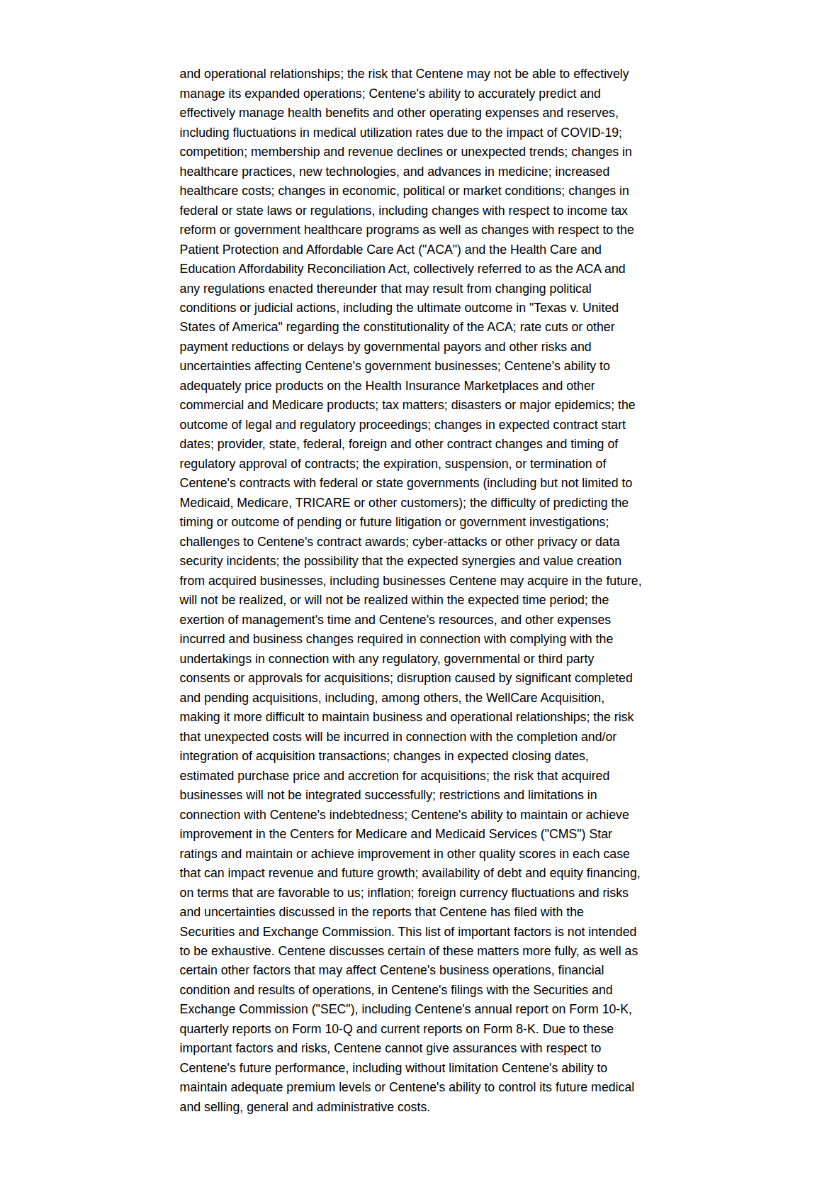and operational relationships; the risk that Centene may not be able to effectively manage its expanded operations; Centene's ability to accurately predict and effectively manage health benefits and other operating expenses and reserves, including fluctuations in medical utilization rates due to the impact of COVID-19; competition; membership and revenue declines or unexpected trends; changes in healthcare practices, new technologies, and advances in medicine; increased healthcare costs; changes in economic, political or market conditions; changes in federal or state laws or regulations, including changes with respect to income tax reform or government healthcare programs as well as changes with respect to the Patient Protection and Affordable Care Act ("ACA") and the Health Care and Education Affordability Reconciliation Act, collectively referred to as the ACA and any regulations enacted thereunder that may result from changing political conditions or judicial actions, including the ultimate outcome in "Texas v. United States of America" regarding the constitutionality of the ACA; rate cuts or other payment reductions or delays by governmental payors and other risks and uncertainties affecting Centene's government businesses; Centene's ability to adequately price products on the Health Insurance Marketplaces and other commercial and Medicare products; tax matters; disasters or major epidemics; the outcome of legal and regulatory proceedings; changes in expected contract start dates; provider, state, federal, foreign and other contract changes and timing of regulatory approval of contracts; the expiration, suspension, or termination of Centene's contracts with federal or state governments (including but not limited to Medicaid, Medicare, TRICARE or other customers); the difficulty of predicting the timing or outcome of pending or future litigation or government investigations; challenges to Centene's contract awards; cyber-attacks or other privacy or data security incidents; the possibility that the expected synergies and value creation from acquired businesses, including businesses Centene may acquire in the future, will not be realized, or will not be realized within the expected time period; the exertion of management's time and Centene's resources, and other expenses incurred and business changes required in connection with complying with the undertakings in connection with any regulatory, governmental or third party consents or approvals for acquisitions; disruption caused by significant completed and pending acquisitions, including, among others, the WellCare Acquisition, making it more difficult to maintain business and operational relationships; the risk that unexpected costs will be incurred in connection with the completion and/or integration of acquisition transactions; changes in expected closing dates, estimated purchase price and accretion for acquisitions; the risk that acquired businesses will not be integrated successfully; restrictions and limitations in connection with Centene's indebtedness; Centene's ability to maintain or achieve improvement in the Centers for Medicare and Medicaid Services ("CMS") Star ratings and maintain or achieve improvement in other quality scores in each case that can impact revenue and future growth; availability of debt and equity financing, on terms that are favorable to us; inflation; foreign currency fluctuations and risks and uncertainties discussed in the reports that Centene has filed with the Securities and Exchange Commission. This list of important factors is not intended to be exhaustive. Centene discusses certain of these matters more fully, as well as certain other factors that may affect Centene's business operations, financial condition and results of operations, in Centene's filings with the Securities and Exchange Commission ("SEC"), including Centene's annual report on Form 10-K, quarterly reports on Form 10-Q and current reports on Form 8-K. Due to these important factors and risks, Centene cannot give assurances with respect to Centene's future performance, including without limitation Centene's ability to maintain adequate premium levels or Centene's ability to control its future medical and selling, general and administrative costs.